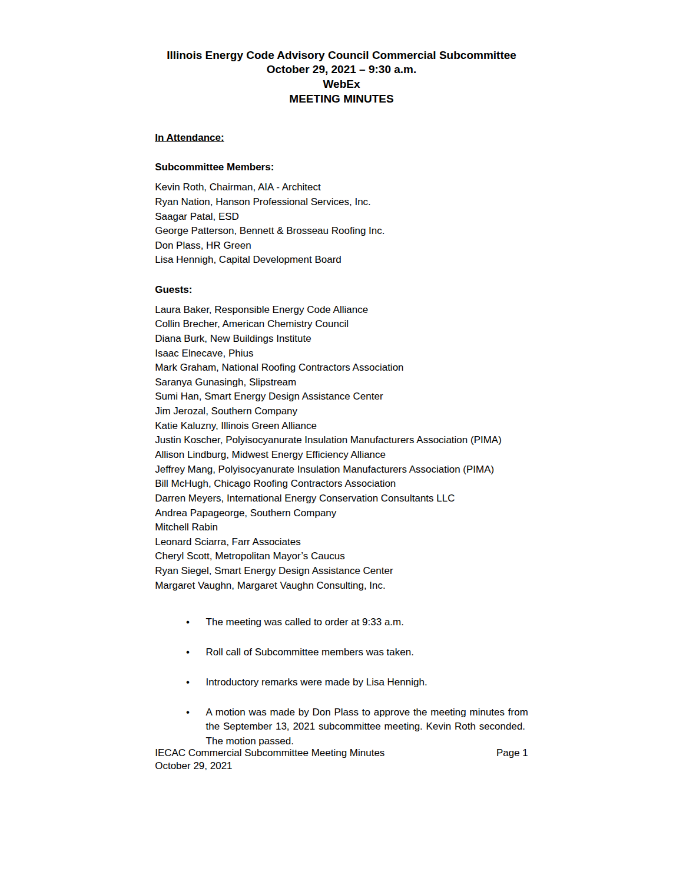Illinois Energy Code Advisory Council Commercial Subcommittee October 29, 2021 – 9:30 a.m. WebEx MEETING MINUTES
In Attendance:
Subcommittee Members:
Kevin Roth, Chairman, AIA - Architect
Ryan Nation, Hanson Professional Services, Inc.
Saagar Patal, ESD
George Patterson, Bennett & Brosseau Roofing Inc.
Don Plass, HR Green
Lisa Hennigh, Capital Development Board
Guests:
Laura Baker, Responsible Energy Code Alliance
Collin Brecher, American Chemistry Council
Diana Burk, New Buildings Institute
Isaac Elnecave, Phius
Mark Graham, National Roofing Contractors Association
Saranya Gunasingh, Slipstream
Sumi Han, Smart Energy Design Assistance Center
Jim Jerozal, Southern Company
Katie Kaluzny, Illinois Green Alliance
Justin Koscher, Polyisocyanurate Insulation Manufacturers Association (PIMA)
Allison Lindburg, Midwest Energy Efficiency Alliance
Jeffrey Mang, Polyisocyanurate Insulation Manufacturers Association (PIMA)
Bill McHugh, Chicago Roofing Contractors Association
Darren Meyers, International Energy Conservation Consultants LLC
Andrea Papageorge, Southern Company
Mitchell Rabin
Leonard Sciarra, Farr Associates
Cheryl Scott, Metropolitan Mayor’s Caucus
Ryan Siegel, Smart Energy Design Assistance Center
Margaret Vaughn, Margaret Vaughn Consulting, Inc.
The meeting was called to order at 9:33 a.m.
Roll call of Subcommittee members was taken.
Introductory remarks were made by Lisa Hennigh.
A motion was made by Don Plass to approve the meeting minutes from the September 13, 2021 subcommittee meeting. Kevin Roth seconded. The motion passed.
IECAC Commercial Subcommittee Meeting Minutes
October 29, 2021
Page 1